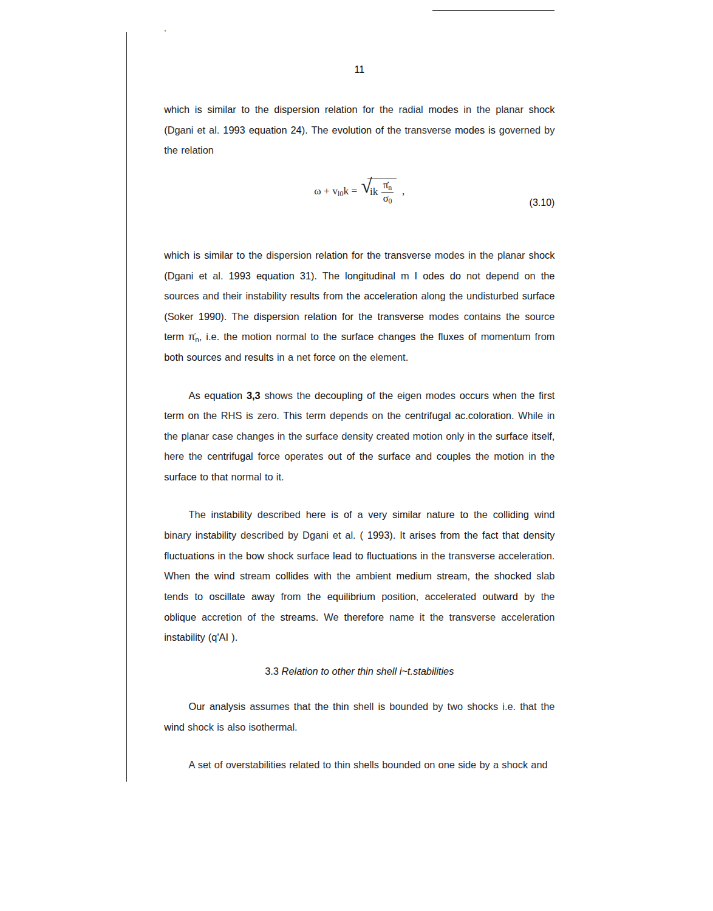,
11
which is similar to the dispersion relation for the radial modes in the planar shock (Dgani et al. 1993 equation 24). The evolution of the transverse modes is governed by the relation
ω + vl0k = ik π̇n σ0 ,
(3.10)
which is similar to the dispersion relation for the transverse modes in the planar shock (Dgani et al. 1993 equation 31). The longitudinal m I odes do not depend on the sources and their instability results from the acceleration along the undisturbed surface (Soker 1990). The dispersion relation for the transverse modes contains the source term π̇n, i.e. the motion normal to the surface changes the fluxes of momentum from both sources and results in a net force on the element.
As equation 3,3 shows the decoupling of the eigen modes occurs when the first term on the RHS is zero. This term depends on the centrifugal ac.coloration. While in the planar case changes in the surface density created motion only in the surface itself, here the centrifugal force operates out of the surface and couples the motion in the surface to that normal to it.
The instability described here is of a very similar nature to the colliding wind binary instability described by Dgani et al. ( 1993). It arises from the fact that density fluctuations in the bow shock surface lead to fluctuations in the transverse acceleration. When the wind stream collides with the ambient medium stream, the shocked slab tends to oscillate away from the equilibrium position, accelerated outward by the oblique accretion of the streams. We therefore name it the transverse acceleration instability (q'AI ).
3.3 Relation to other thin shell i~t.stabilities
Our analysis assumes that the thin shell is bounded by two shocks i.e. that the wind shock is also isothermal.
A set of overstabilities related to thin shells bounded on one side by a shock and